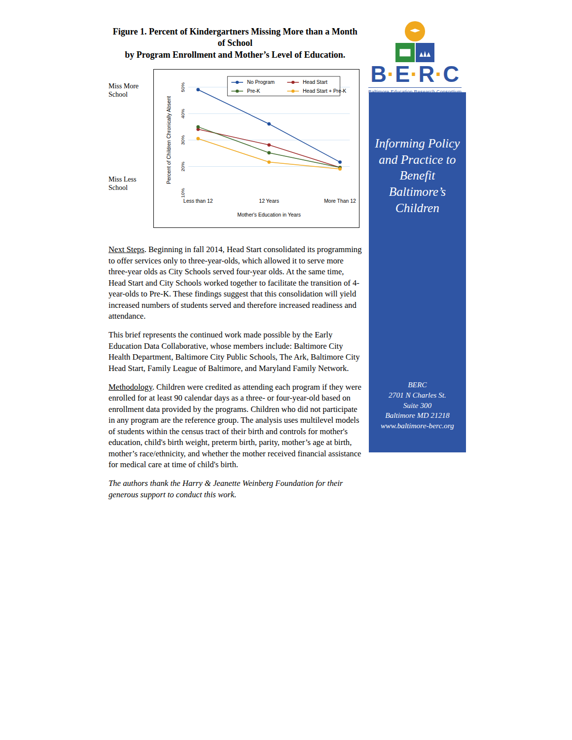B·E·R·C
Baltimore Education Research Consortium
Informing Policy and Practice to Benefit Baltimore’s Children
BERC
2701 N Charles St.
Suite 300
Baltimore MD 21218
www.baltimore-berc.org
Figure 1. Percent of Kindergartners Missing More than a Month of School by Program Enrollment and Mother’s Level of Education.
Miss More
School
Miss Less
School
50% 40% 30% 20% 10% Percent of Children Chronically Absent Less than 12 12 Years More Than 12 Mother's Education in Years No Program Pre-K Head Start Head Start + Pre-K
Next Steps. Beginning in fall 2014, Head Start consolidated its programming to offer services only to three-year-olds, which allowed it to serve more three-year olds as City Schools served four-year olds. At the same time, Head Start and City Schools worked together to facilitate the transition of 4-year-olds to Pre-K. These findings suggest that this consolidation will yield increased numbers of students served and therefore increased readiness and attendance.
This brief represents the continued work made possible by the Early Education Data Collaborative, whose members include: Baltimore City Health Department, Baltimore City Public Schools, The Ark, Baltimore City Head Start, Family League of Baltimore, and Maryland Family Network.
Methodology. Children were credited as attending each program if they were enrolled for at least 90 calendar days as a three- or four-year-old based on enrollment data provided by the programs. Children who did not participate in any program are the reference group. The analysis uses multilevel models of students within the census tract of their birth and controls for mother's education, child's birth weight, preterm birth, parity, mother’s age at birth, mother’s race/ethnicity, and whether the mother received financial assistance for medical care at time of child's birth.
The authors thank the Harry & Jeanette Weinberg Foundation for their generous support to conduct this work.